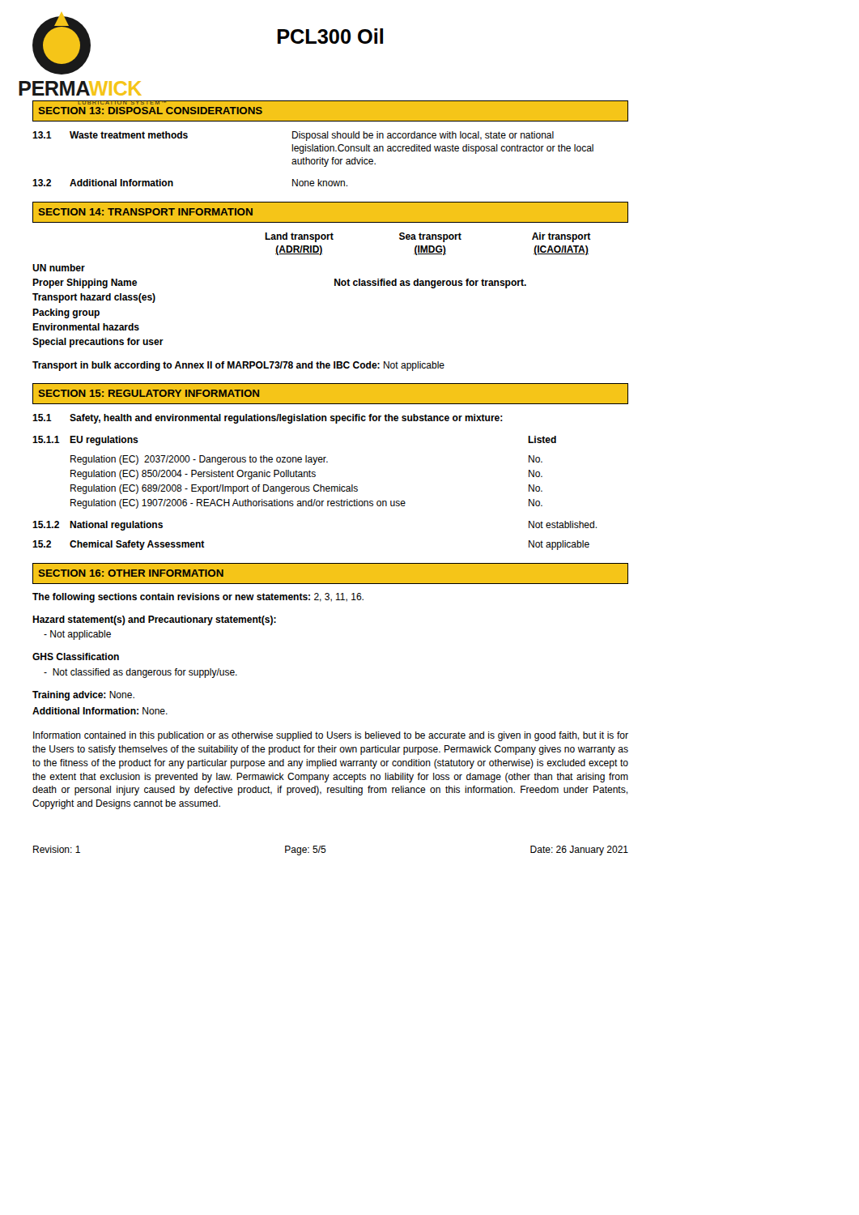PERMA WICK
LUBRICATION SYSTEM™
PCL300 Oil
SECTION 13: DISPOSAL CONSIDERATIONS
| 13.1 | Waste treatment methods | Disposal should be in accordance with local, state or national legislation.Consult an accredited waste disposal contractor or the local authority for advice. |
| 13.2 | Additional Information | None known. |
SECTION 14: TRANSPORT INFORMATION
| | Land transport (ADR/RID) | Sea transport (IMDG) | Air transport (ICAO/IATA) |
| UN number | |
| Proper Shipping Name | Not classified as dangerous for transport. |
| Transport hazard class(es) |
| Packing group | |
| Environmental hazards | |
| Special precautions for user | |
Transport in bulk according to Annex II of MARPOL73/78 and the IBC Code: Not applicable
SECTION 15: REGULATORY INFORMATION
| 15.1 | Safety, health and environmental regulations/legislation specific for the substance or mixture: |
| 15.1.1 | EU regulations | Listed |
| | Regulation (EC) 2037/2000 - Dangerous to the ozone layer. | No. |
| | Regulation (EC) 850/2004 - Persistent Organic Pollutants | No. |
| | Regulation (EC) 689/2008 - Export/Import of Dangerous Chemicals | No. |
| | Regulation (EC) 1907/2006 - REACH Authorisations and/or restrictions on use | No. |
| 15.1.2 | National regulations | Not established. |
| 15.2 | Chemical Safety Assessment | Not applicable |
SECTION 16: OTHER INFORMATION
The following sections contain revisions or new statements: 2, 3, 11, 16.
Hazard statement(s) and Precautionary statement(s):
- Not applicable
GHS Classification
- Not classified as dangerous for supply/use.
Training advice: None.
Additional Information: None.
Information contained in this publication or as otherwise supplied to Users is believed to be accurate and is given in good faith, but it is for the Users to satisfy themselves of the suitability of the product for their own particular purpose. Permawick Company gives no warranty as to the fitness of the product for any particular purpose and any implied warranty or condition (statutory or otherwise) is excluded except to the extent that exclusion is prevented by law. Permawick Company accepts no liability for loss or damage (other than that arising from death or personal injury caused by defective product, if proved), resulting from reliance on this information. Freedom under Patents, Copyright and Designs cannot be assumed.
Revision: 1 Page: 5/5 Date: 26 January 2021